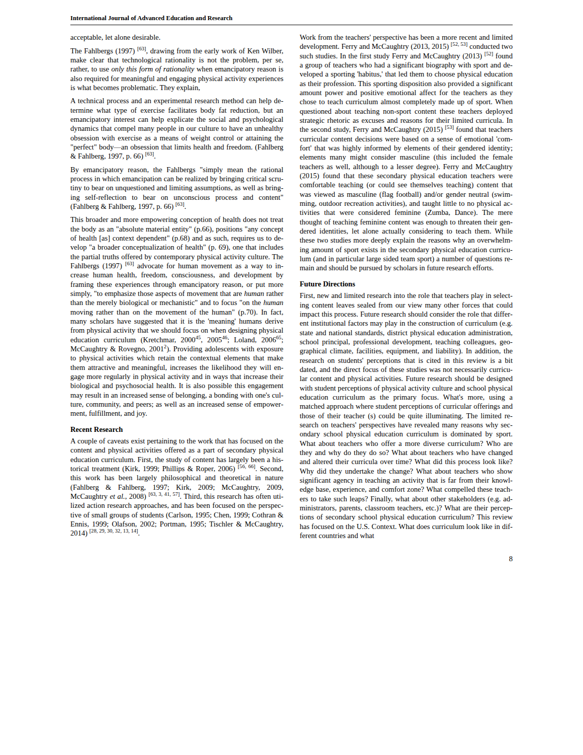International Journal of Advanced Education and Research
acceptable, let alone desirable.
The Fahlbergs (1997) [63], drawing from the early work of Ken Wilber, make clear that technological rationality is not the problem, per se, rather, to use only this form of rationality when emancipatory reason is also required for meaningful and engaging physical activity experiences is what becomes problematic. They explain,
A technical process and an experimental research method can help determine what type of exercise facilitates body fat reduction, but an emancipatory interest can help explicate the social and psychological dynamics that compel many people in our culture to have an unhealthy obsession with exercise as a means of weight control or attaining the "perfect" body―an obsession that limits health and freedom. (Fahlberg & Fahlberg, 1997, p. 66) [63].
By emancipatory reason, the Fahlbergs "simply mean the rational process in which emancipation can be realized by bringing critical scrutiny to bear on unquestioned and limiting assumptions, as well as bringing self-reflection to bear on unconscious process and content" (Fahlberg & Fahlberg, 1997, p. 66) [63].
This broader and more empowering conception of health does not treat the body as an "absolute material entity" (p.66), positions "any concept of health [as] context dependent" (p.68) and as such, requires us to develop "a broader conceptualization of health" (p. 69), one that includes the partial truths offered by contemporary physical activity culture. The Fahlbergs (1997) [63] advocate for human movement as a way to increase human health, freedom, consciousness, and development by framing these experiences through emancipatory reason, or put more simply, "to emphasize those aspects of movement that are human rather than the merely biological or mechanistic" and to focus "on the human moving rather than on the movement of the human" (p.70). In fact, many scholars have suggested that it is the 'meaning' humans derive from physical activity that we should focus on when designing physical education curriculum (Kretchmar, 200045, 200546; Loland, 200665; McCaughtry & Rovegno, 20012). Providing adolescents with exposure to physical activities which retain the contextual elements that make them attractive and meaningful, increases the likelihood they will engage more regularly in physical activity and in ways that increase their biological and psychosocial health. It is also possible this engagement may result in an increased sense of belonging, a bonding with one's culture, community, and peers; as well as an increased sense of empowerment, fulfillment, and joy.
Recent Research
A couple of caveats exist pertaining to the work that has focused on the content and physical activities offered as a part of secondary physical education curriculum. First, the study of content has largely been a historical treatment (Kirk, 1999; Phillips & Roper, 2006) [56, 66]. Second, this work has been largely philosophical and theoretical in nature (Fahlberg & Fahlberg, 1997; Kirk, 2009; McCaughtry, 2009, McCaughtry et al., 2008) [63, 3, 41, 57]. Third, this research has often utilized action research approaches, and has been focused on the perspective of small groups of students (Carlson, 1995; Chen, 1999; Cothran & Ennis, 1999; Olafson, 2002; Portman, 1995; Tischler & McCaughtry, 2014) [28, 29, 30, 32, 13, 14].
Work from the teachers' perspective has been a more recent and limited development. Ferry and McCaughtry (2013, 2015) [52, 53] conducted two such studies. In the first study Ferry and McCaughtry (2013) [52] found a group of teachers who had a significant biography with sport and developed a sporting 'habitus,' that led them to choose physical education as their profession. This sporting disposition also provided a significant amount power and positive emotional affect for the teachers as they chose to teach curriculum almost completely made up of sport. When questioned about teaching non-sport content these teachers deployed strategic rhetoric as excuses and reasons for their limited curricula. In the second study, Ferry and McCaughtry (2015) [53] found that teachers curricular content decisions were based on a sense of emotional 'comfort' that was highly informed by elements of their gendered identity; elements many might consider masculine (this included the female teachers as well, although to a lesser degree). Ferry and McCaughtry (2015) found that these secondary physical education teachers were comfortable teaching (or could see themselves teaching) content that was viewed as masculine (flag football) and/or gender neutral (swimming, outdoor recreation activities), and taught little to no physical activities that were considered feminine (Zumba, Dance). The mere thought of teaching feminine content was enough to threaten their gendered identities, let alone actually considering to teach them. While these two studies more deeply explain the reasons why an overwhelming amount of sport exists in the secondary physical education curriculum (and in particular large sided team sport) a number of questions remain and should be pursued by scholars in future research efforts.
Future Directions
First, new and limited research into the role that teachers play in selecting content leaves sealed from our view many other forces that could impact this process. Future research should consider the role that different institutional factors may play in the construction of curriculum (e.g. state and national standards, district physical education administration, school principal, professional development, teaching colleagues, geographical climate, facilities, equipment, and liability). In addition, the research on students' perceptions that is cited in this review is a bit dated, and the direct focus of these studies was not necessarily curricular content and physical activities. Future research should be designed with student perceptions of physical activity culture and school physical education curriculum as the primary focus. What's more, using a matched approach where student perceptions of curricular offerings and those of their teacher (s) could be quite illuminating. The limited research on teachers' perspectives have revealed many reasons why secondary school physical education curriculum is dominated by sport. What about teachers who offer a more diverse curriculum? Who are they and why do they do so? What about teachers who have changed and altered their curricula over time? What did this process look like? Why did they undertake the change? What about teachers who show significant agency in teaching an activity that is far from their knowledge base, experience, and comfort zone? What compelled these teachers to take such leaps? Finally, what about other stakeholders (e.g. administrators, parents, classroom teachers, etc.)? What are their perceptions of secondary school physical education curriculum? This review has focused on the U.S. Context. What does curriculum look like in different countries and what
8